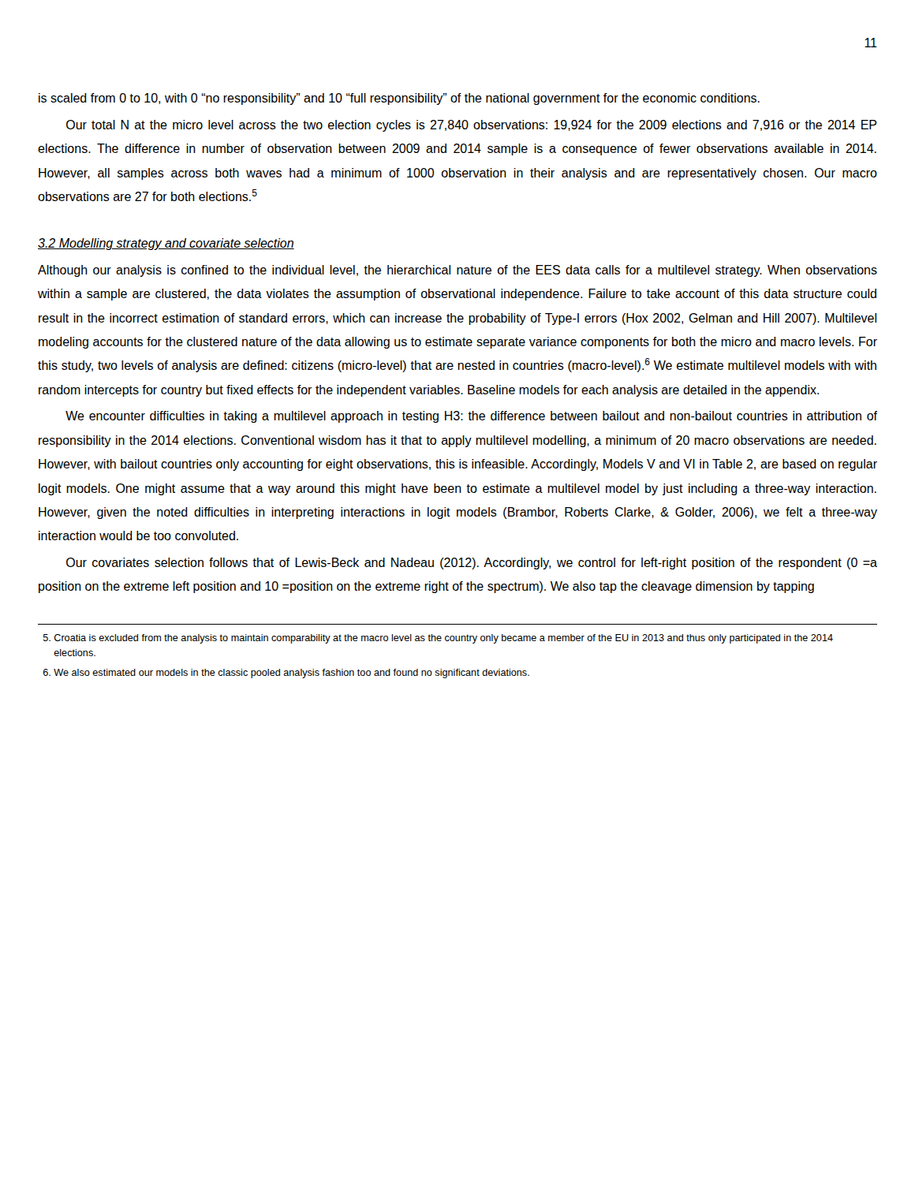11
is scaled from 0 to 10, with 0 “no responsibility” and 10 “full responsibility” of the national government for the economic conditions.
Our total N at the micro level across the two election cycles is 27,840 observations: 19,924 for the 2009 elections and 7,916 or the 2014 EP elections. The difference in number of observation between 2009 and 2014 sample is a consequence of fewer observations available in 2014. However, all samples across both waves had a minimum of 1000 observation in their analysis and are representatively chosen. Our macro observations are 27 for both elections.5
3.2 Modelling strategy and covariate selection
Although our analysis is confined to the individual level, the hierarchical nature of the EES data calls for a multilevel strategy. When observations within a sample are clustered, the data violates the assumption of observational independence. Failure to take account of this data structure could result in the incorrect estimation of standard errors, which can increase the probability of Type-I errors (Hox 2002, Gelman and Hill 2007). Multilevel modeling accounts for the clustered nature of the data allowing us to estimate separate variance components for both the micro and macro levels. For this study, two levels of analysis are defined: citizens (micro-level) that are nested in countries (macro-level).6 We estimate multilevel models with with random intercepts for country but fixed effects for the independent variables. Baseline models for each analysis are detailed in the appendix.
We encounter difficulties in taking a multilevel approach in testing H3: the difference between bailout and non-bailout countries in attribution of responsibility in the 2014 elections. Conventional wisdom has it that to apply multilevel modelling, a minimum of 20 macro observations are needed. However, with bailout countries only accounting for eight observations, this is infeasible. Accordingly, Models V and VI in Table 2, are based on regular logit models. One might assume that a way around this might have been to estimate a multilevel model by just including a three-way interaction. However, given the noted difficulties in interpreting interactions in logit models (Brambor, Roberts Clarke, & Golder, 2006), we felt a three-way interaction would be too convoluted.
Our covariates selection follows that of Lewis-Beck and Nadeau (2012). Accordingly, we control for left-right position of the respondent (0 =a position on the extreme left position and 10 =position on the extreme right of the spectrum). We also tap the cleavage dimension by tapping
Croatia is excluded from the analysis to maintain comparability at the macro level as the country only became a member of the EU in 2013 and thus only participated in the 2014 elections.
We also estimated our models in the classic pooled analysis fashion too and found no significant deviations.